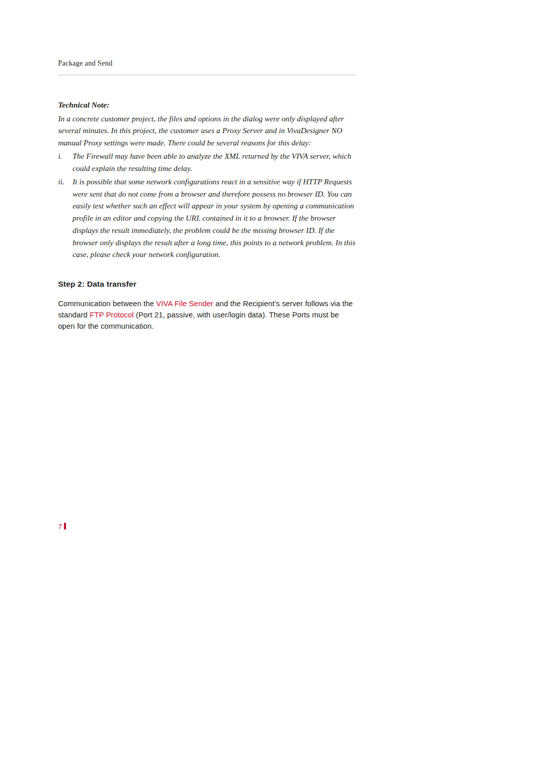Package and Send
Technical Note:
In a concrete customer project, the files and options in the dialog were only displayed after several minutes. In this project, the customer uses a Proxy Server and in VivaDesigner NO manual Proxy settings were made. There could be several reasons for this delay:
The Firewall may have been able to analyze the XML returned by the VIVA server, which could explain the resulting time delay.
It is possible that some network configurations react in a sensitive way if HTTP Requests were sent that do not come from a browser and therefore possess no browser ID. You can easily test whether such an effect will appear in your system by opening a communication profile in an editor and copying the URL contained in it to a browser. If the browser displays the result immediately, the problem could be the missing browser ID. If the browser only displays the result after a long time, this points to a network problem. In this case, please check your network configuration.
Step 2: Data transfer
Communication between the VIVA File Sender and the Recipient’s server follows via the standard FTP Protocol (Port 21, passive, with user/login data). These Ports must be open for the communication.
7